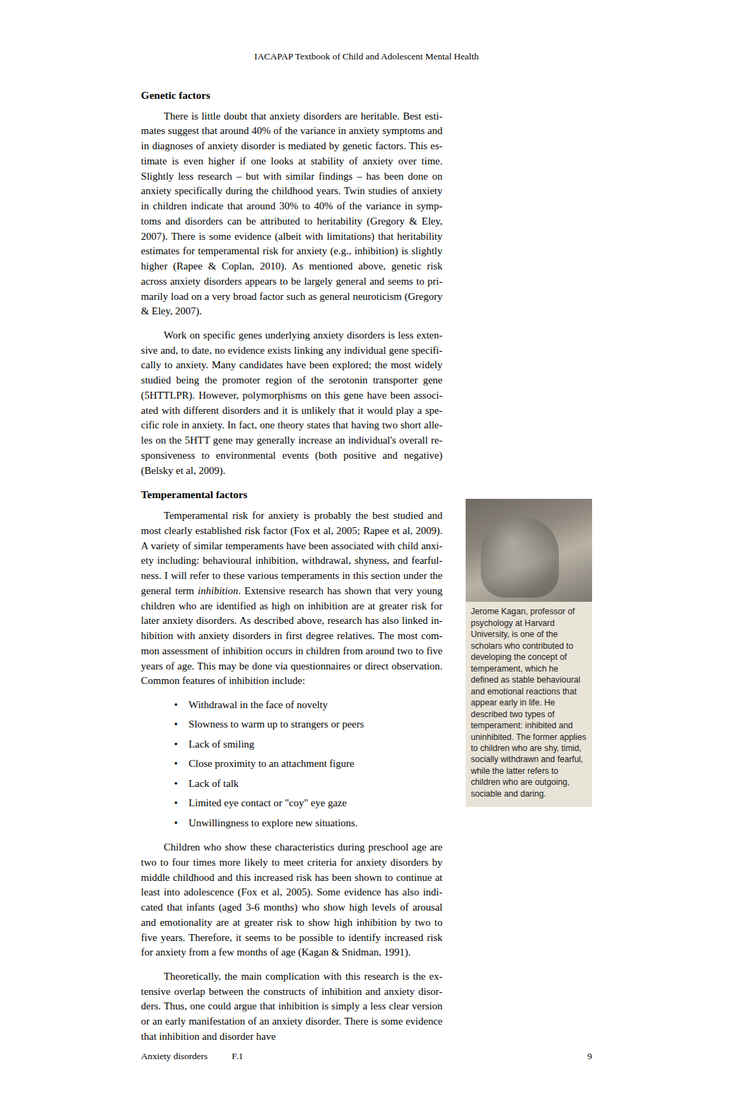IACAPAP Textbook of Child and Adolescent Mental Health
Genetic factors
There is little doubt that anxiety disorders are heritable. Best estimates suggest that around 40% of the variance in anxiety symptoms and in diagnoses of anxiety disorder is mediated by genetic factors. This estimate is even higher if one looks at stability of anxiety over time. Slightly less research – but with similar findings – has been done on anxiety specifically during the childhood years. Twin studies of anxiety in children indicate that around 30% to 40% of the variance in symptoms and disorders can be attributed to heritability (Gregory & Eley, 2007). There is some evidence (albeit with limitations) that heritability estimates for temperamental risk for anxiety (e.g., inhibition) is slightly higher (Rapee & Coplan, 2010). As mentioned above, genetic risk across anxiety disorders appears to be largely general and seems to primarily load on a very broad factor such as general neuroticism (Gregory & Eley, 2007).
Work on specific genes underlying anxiety disorders is less extensive and, to date, no evidence exists linking any individual gene specifically to anxiety. Many candidates have been explored; the most widely studied being the promoter region of the serotonin transporter gene (5HTTLPR). However, polymorphisms on this gene have been associated with different disorders and it is unlikely that it would play a specific role in anxiety. In fact, one theory states that having two short alleles on the 5HTT gene may generally increase an individual's overall responsiveness to environmental events (both positive and negative) (Belsky et al, 2009).
Temperamental factors
Temperamental risk for anxiety is probably the best studied and most clearly established risk factor (Fox et al, 2005; Rapee et al, 2009). A variety of similar temperaments have been associated with child anxiety including: behavioural inhibition, withdrawal, shyness, and fearfulness. I will refer to these various temperaments in this section under the general term inhibition. Extensive research has shown that very young children who are identified as high on inhibition are at greater risk for later anxiety disorders. As described above, research has also linked inhibition with anxiety disorders in first degree relatives. The most common assessment of inhibition occurs in children from around two to five years of age. This may be done via questionnaires or direct observation. Common features of inhibition include:
Withdrawal in the face of novelty
Slowness to warm up to strangers or peers
Lack of smiling
Close proximity to an attachment figure
Lack of talk
Limited eye contact or "coy" eye gaze
Unwillingness to explore new situations.
Children who show these characteristics during preschool age are two to four times more likely to meet criteria for anxiety disorders by middle childhood and this increased risk has been shown to continue at least into adolescence (Fox et al, 2005). Some evidence has also indicated that infants (aged 3-6 months) who show high levels of arousal and emotionality are at greater risk to show high inhibition by two to five years. Therefore, it seems to be possible to identify increased risk for anxiety from a few months of age (Kagan & Snidman, 1991).
Theoretically, the main complication with this research is the extensive overlap between the constructs of inhibition and anxiety disorders. Thus, one could argue that inhibition is simply a less clear version or an early manifestation of an anxiety disorder. There is some evidence that inhibition and disorder have
Jerome Kagan, professor of psychology at Harvard University, is one of the scholars who contributed to developing the concept of temperament, which he defined as stable behavioural and emotional reactions that appear early in life. He described two types of temperament: inhibited and uninhibited. The former applies to children who are shy, timid, socially withdrawn and fearful, while the latter refers to children who are outgoing, sociable and daring.
Anxiety disorders F.1 9